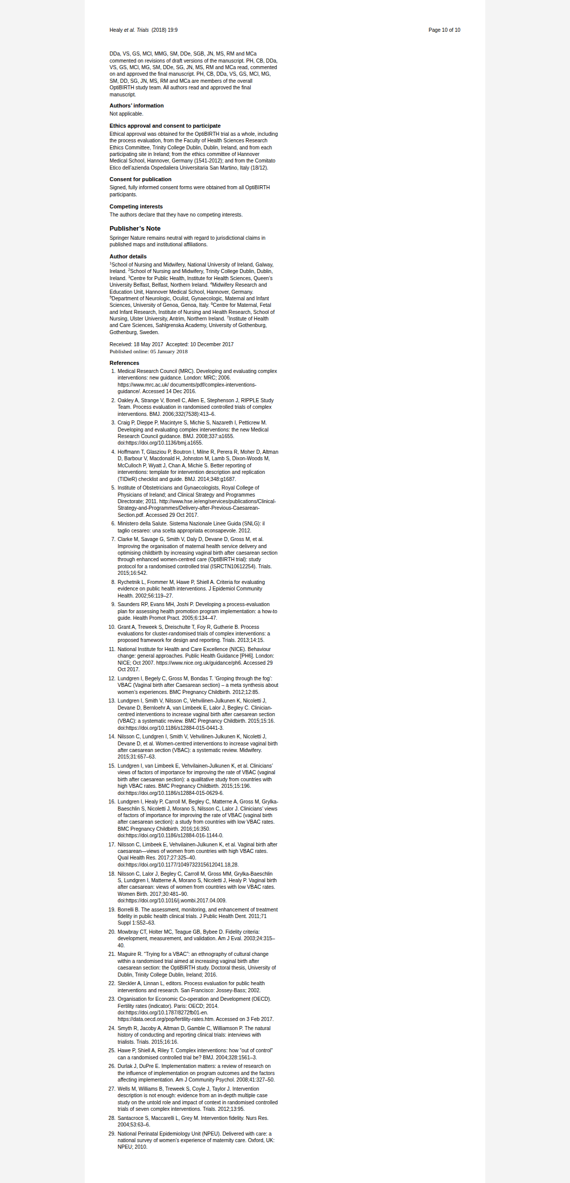Healy et al. Trials (2018) 19:9
Page 10 of 10
DDa, VS, GS, MCl, MMG, SM, DDe, SGB, JN, MS, RM and MCa commented on revisions of draft versions of the manuscript. PH, CB, DDa, VS, GS, MCl, MG, SM, DDe, SG, JN, MS, RM and MCa read, commented on and approved the final manuscript. PH, CB, DDa, VS, GS, MCl, MG, SM, DD, SG, JN, MS, RM and MCa are members of the overall OptiBIRTH study team. All authors read and approved the final manuscript.
Authors’ information
Not applicable.
Ethics approval and consent to participate
Ethical approval was obtained for the OptiBIRTH trial as a whole, including the process evaluation, from the Faculty of Health Sciences Research Ethics Committee, Trinity College Dublin, Dublin, Ireland, and from each participating site in Ireland; from the ethics committee of Hannover Medical School, Hannover, Germany (1541-2012); and from the Comitato Etico dell’azienda Ospedaliera Universitaria San Martino, Italy (18/12).
Consent for publication
Signed, fully informed consent forms were obtained from all OptiBIRTH participants.
Competing interests
The authors declare that they have no competing interests.
Publisher’s Note
Springer Nature remains neutral with regard to jurisdictional claims in published maps and institutional affiliations.
Author details
1School of Nursing and Midwifery, National University of Ireland, Galway, Ireland. 2School of Nursing and Midwifery, Trinity College Dublin, Dublin, Ireland. 3Centre for Public Health, Institute for Health Sciences, Queen’s University Belfast, Belfast, Northern Ireland. 4Midwifery Research and Education Unit, Hannover Medical School, Hannover, Germany. 5Department of Neurologic, Oculist, Gynaecologic, Maternal and Infant Sciences, University of Genoa, Genoa, Italy. 6Centre for Maternal, Fetal and Infant Research, Institute of Nursing and Health Research, School of Nursing, Ulster University, Antrim, Northern Ireland. 7Institute of Health and Care Sciences, Sahlgrenska Academy, University of Gothenburg, Gothenburg, Sweden.
Received: 18 May 2017 Accepted: 10 December 2017
Published online: 05 January 2018
References
Medical Research Council (MRC). Developing and evaluating complex interventions: new guidance. London: MRC; 2006. https://www.mrc.ac.uk/ documents/pdf/complex-interventions-guidance/. Accessed 14 Dec 2016.
Oakley A, Strange V, Bonell C, Allen E, Stephenson J, RIPPLE Study Team. Process evaluation in randomised controlled trials of complex interventions. BMJ. 2006;332(7538):413–6.
Craig P, Dieppe P, Macintyre S, Michie S, Nazareth I, Petticrew M. Developing and evaluating complex interventions: the new Medical Research Council guidance. BMJ. 2008;337:a1655. doi:https://doi.org/10.1136/bmj.a1655.
Hoffmann T, Glasziou P, Boutron I, Milne R, Perera R, Moher D, Altman D, Barbour V, Macdonald H, Johnston M, Lamb S, Dixon-Woods M, McCulloch P, Wyatt J, Chan A, Michie S. Better reporting of interventions: template for intervention description and replication (TIDieR) checklist and guide. BMJ. 2014;348:g1687.
Institute of Obstetricians and Gynaecologists, Royal College of Physicians of Ireland; and Clinical Strategy and Programmes Directorate; 2011. http://www.hse.ie/eng/services/publications/Clinical-Strategy-and-Programmes/Delivery-after-Previous-Caesarean-Section.pdf. Accessed 29 Oct 2017.
Ministero della Salute. Sistema Nazionale Linee Guida (SNLG): il taglio cesareo: una scelta appropriata econsapevole. 2012.
Clarke M, Savage G, Smith V, Daly D, Devane D, Gross M, et al. Improving the organisation of maternal health service delivery and optimising childbirth by increasing vaginal birth after caesarean section through enhanced women-centred care (OptiBIRTH trial): study protocol for a randomised controlled trial (ISRCTN10612254). Trials. 2015;16:542.
Rychetnik L, Frommer M, Hawe P, Shiell A. Criteria for evaluating evidence on public health interventions. J Epidemiol Community Health. 2002;56:119–27.
Saunders RP, Evans MH, Joshi P. Developing a process-evaluation plan for assessing health promotion program implementation: a how-to guide. Health Promot Pract. 2005;6:134–47.
Grant A, Treweek S, Dreischulte T, Foy R, Gutherie B. Process evaluations for cluster-randomised trials of complex interventions: a proposed framework for design and reporting. Trials. 2013;14:15.
National Institute for Health and Care Excellence (NICE). Behaviour change: general approaches. Public Health Guidance [PH6]. London: NICE; Oct 2007. https://www.nice.org.uk/guidance/ph6. Accessed 29 Oct 2017.
Lundgren I, Begely C, Gross M, Bondas T. ‘Groping through the fog’: VBAC (Vaginal birth after Caesarean section) – a meta synthesis about women’s experiences. BMC Pregnancy Childbirth. 2012;12:85.
Lundgren I, Smith V, Nilsson C, Vehvilinen-Julkunen K, Nicoletti J, Devane D, Bernloehr A, van Limbeek E, Lalor J, Begley C. Clinician-centred interventions to increase vaginal birth after caesarean section (VBAC): a systematic review. BMC Pregnancy Childbirth. 2015;15:16. doi:https://doi.org/10.1186/s12884-015-0441-3.
Nilsson C, Lundgren I, Smith V, Vehvilinen-Julkunen K, Nicoletti J, Devane D, et al. Women-centred interventions to increase vaginal birth after caesarean section (VBAC): a systematic review. Midwifery. 2015;31:657–63.
Lundgren I, van Limbeek E, Vehvilainen-Julkunen K, et al. Clinicians’ views of factors of importance for improving the rate of VBAC (vaginal birth after caesarean section): a qualitative study from countries with high VBAC rates. BMC Pregnancy Childbirth. 2015;15:196. doi:https://doi.org/10.1186/s12884-015-0629-6.
Lundgren I, Healy P, Carroll M, Begley C, Matterne A, Gross M, Grylka-Baeschlin S, Nicoletti J, Morano S, Nilsson C, Lalor J. Clinicians’ views of factors of importance for improving the rate of VBAC (vaginal birth after caesarean section): a study from countries with low VBAC rates. BMC Pregnancy Childbirth. 2016;16:350. doi:https://doi.org/10.1186/s12884-016-1144-0.
Nilsson C, Limbeek E, Vehvilainen-Julkunen K, et al. Vaginal birth after caesarean—views of women from countries with high VBAC rates. Qual Health Res. 2017;27:325–40. doi:https://doi.org/10.1177/1049732315612041.18,28.
Nilsson C, Lalor J, Begley C, Carroll M, Gross MM, Grylka-Baeschlin S, Lundgren I, Matterne A, Morano S, Nicoletti J, Healy P. Vaginal birth after caesarean: views of women from countries with low VBAC rates. Women Birth. 2017;30:481–90. doi:https://doi.org/10.1016/j.wombi.2017.04.009.
Borrelli B. The assessment, monitoring, and enhancement of treatment fidelity in public health clinical trials. J Public Health Dent. 2011;71 Suppl 1:S52–63.
Mowbray CT, Holter MC, Teague GB, Bybee D. Fidelity criteria: development, measurement, and validation. Am J Eval. 2003;24:315–40.
Maguire R. “Trying for a VBAC”: an ethnography of cultural change within a randomised trial aimed at increasing vaginal birth after caesarean section: the OptiBIRTH study. Doctoral thesis, University of Dublin, Trinity College Dublin, Ireland; 2016.
Steckler A, Linnan L, editors. Process evaluation for public health interventions and research. San Francisco: Jossey-Bass; 2002.
Organisation for Economic Co-operation and Development (OECD). Fertility rates (indicator). Paris: OECD; 2014. doi:https://doi.org/10.1787/8272fb01-en. https://data.oecd.org/pop/fertility-rates.htm. Accessed on 3 Feb 2017.
Smyth R, Jacoby A, Altman D, Gamble C, Williamson P. The natural history of conducting and reporting clinical trials: interviews with trialists. Trials. 2015;16:16.
Hawe P, Shiell A, Riley T. Complex interventions: how “out of control” can a randomised controlled trial be? BMJ. 2004;328:1561–3.
Durlak J, DuPre E. Implementation matters: a review of research on the influence of implementation on program outcomes and the factors affecting implementation. Am J Community Psychol. 2008;41:327–50.
Wells M, Williams B, Treweek S, Coyle J, Taylor J. Intervention description is not enough: evidence from an in-depth multiple case study on the untold role and impact of context in randomised controlled trials of seven complex interventions. Trials. 2012;13:95.
Santacroce S, Maccarelli L, Grey M. Intervention fidelity. Nurs Res. 2004;53:63–6.
National Perinatal Epidemiology Unit (NPEU). Delivered with care: a national survey of women’s experience of maternity care. Oxford, UK: NPEU; 2010.